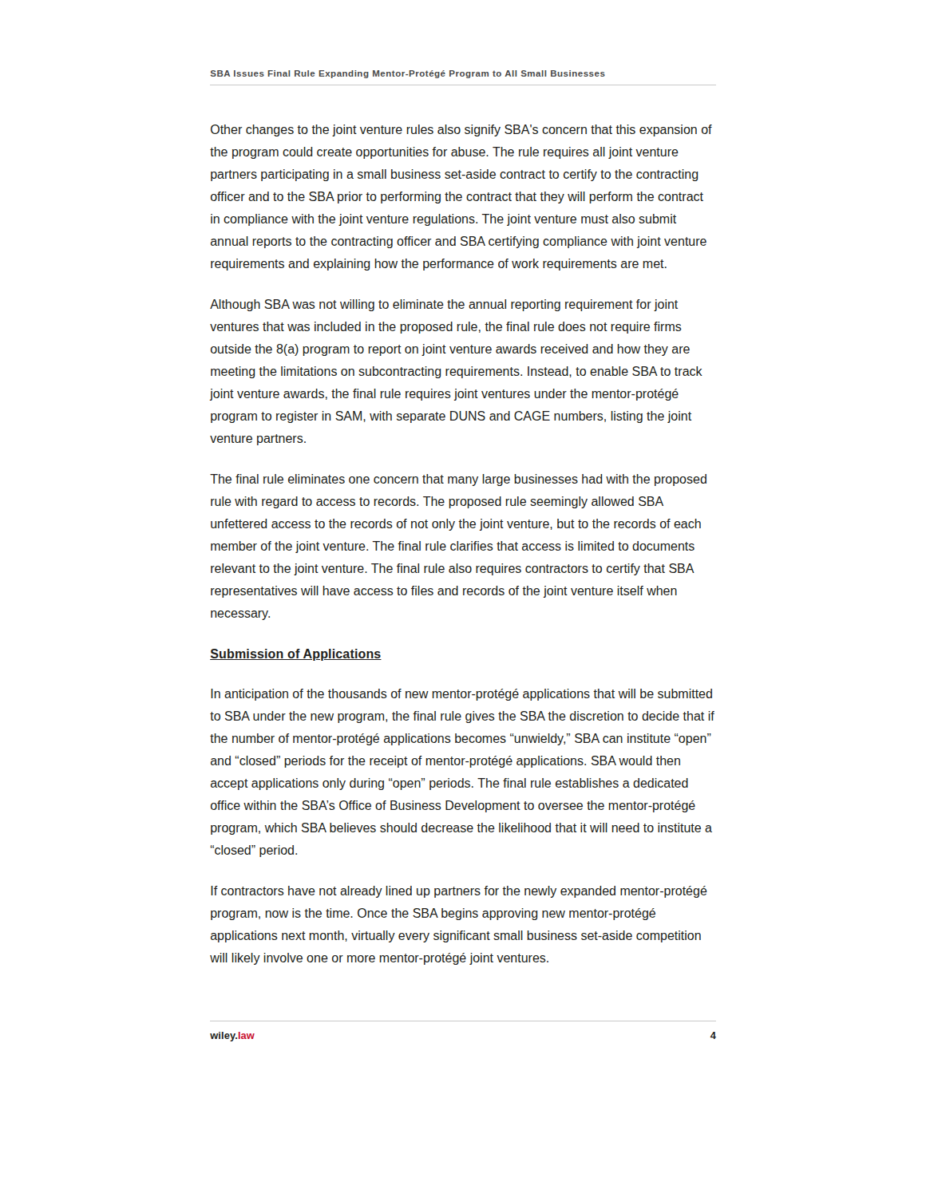SBA Issues Final Rule Expanding Mentor-Protégé Program to All Small Businesses
Other changes to the joint venture rules also signify SBA's concern that this expansion of the program could create opportunities for abuse. The rule requires all joint venture partners participating in a small business set-aside contract to certify to the contracting officer and to the SBA prior to performing the contract that they will perform the contract in compliance with the joint venture regulations. The joint venture must also submit annual reports to the contracting officer and SBA certifying compliance with joint venture requirements and explaining how the performance of work requirements are met.
Although SBA was not willing to eliminate the annual reporting requirement for joint ventures that was included in the proposed rule, the final rule does not require firms outside the 8(a) program to report on joint venture awards received and how they are meeting the limitations on subcontracting requirements. Instead, to enable SBA to track joint venture awards, the final rule requires joint ventures under the mentor-protégé program to register in SAM, with separate DUNS and CAGE numbers, listing the joint venture partners.
The final rule eliminates one concern that many large businesses had with the proposed rule with regard to access to records. The proposed rule seemingly allowed SBA unfettered access to the records of not only the joint venture, but to the records of each member of the joint venture. The final rule clarifies that access is limited to documents relevant to the joint venture. The final rule also requires contractors to certify that SBA representatives will have access to files and records of the joint venture itself when necessary.
Submission of Applications
In anticipation of the thousands of new mentor-protégé applications that will be submitted to SBA under the new program, the final rule gives the SBA the discretion to decide that if the number of mentor-protégé applications becomes “unwieldy,” SBA can institute “open” and “closed” periods for the receipt of mentor-protégé applications. SBA would then accept applications only during “open” periods. The final rule establishes a dedicated office within the SBA’s Office of Business Development to oversee the mentor-protégé program, which SBA believes should decrease the likelihood that it will need to institute a “closed” period.
If contractors have not already lined up partners for the newly expanded mentor-protégé program, now is the time. Once the SBA begins approving new mentor-protégé applications next month, virtually every significant small business set-aside competition will likely involve one or more mentor-protégé joint ventures.
wiley.law 4